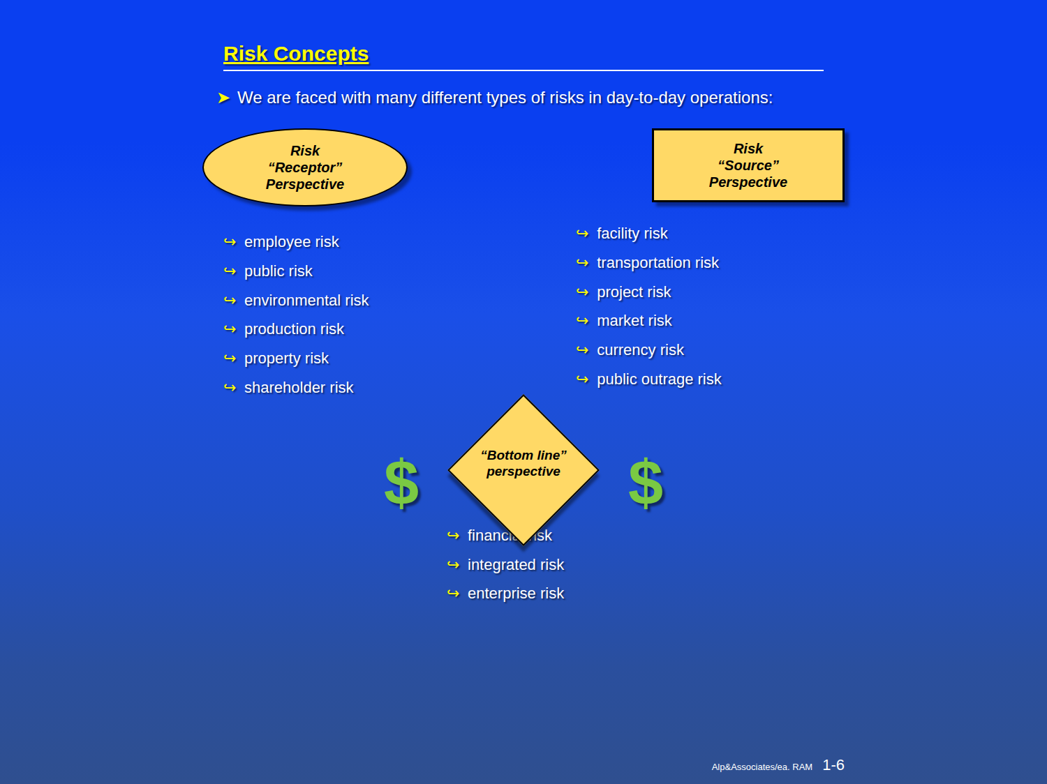Risk Concepts
➤We are faced with many different types of risks in day-to-day operations:
Risk
“Receptor”
Perspective
employee risk
public risk
environmental risk
production risk
property risk
shareholder risk
Risk
“Source”
Perspective
facility risk
transportation risk
project risk
market risk
currency risk
public outrage risk
“Bottom line”
perspective
$
$
financial risk
integrated risk
enterprise risk
Alp&Associates/ea. RAM1-6